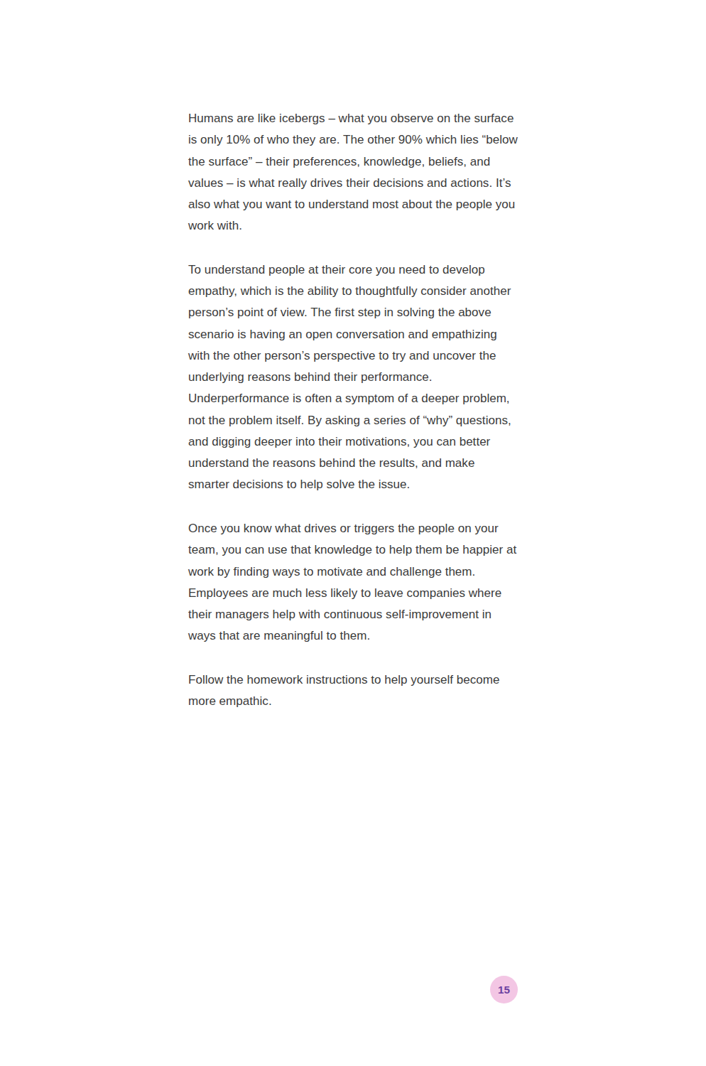Humans are like icebergs – what you observe on the surface is only 10% of who they are. The other 90% which lies “below the surface” – their preferences, knowledge, beliefs, and values – is what really drives their decisions and actions. It’s also what you want to understand most about the people you work with.
To understand people at their core you need to develop empathy, which is the ability to thoughtfully consider another person’s point of view. The first step in solving the above scenario is having an open conversation and empathizing with the other person’s perspective to try and uncover the underlying reasons behind their performance. Underperformance is often a symptom of a deeper problem, not the problem itself. By asking a series of “why” questions, and digging deeper into their motivations, you can better understand the reasons behind the results, and make smarter decisions to help solve the issue.
Once you know what drives or triggers the people on your team, you can use that knowledge to help them be happier at work by finding ways to motivate and challenge them. Employees are much less likely to leave companies where their managers help with continuous self-improvement in ways that are meaningful to them.
Follow the homework instructions to help yourself become more empathic.
15